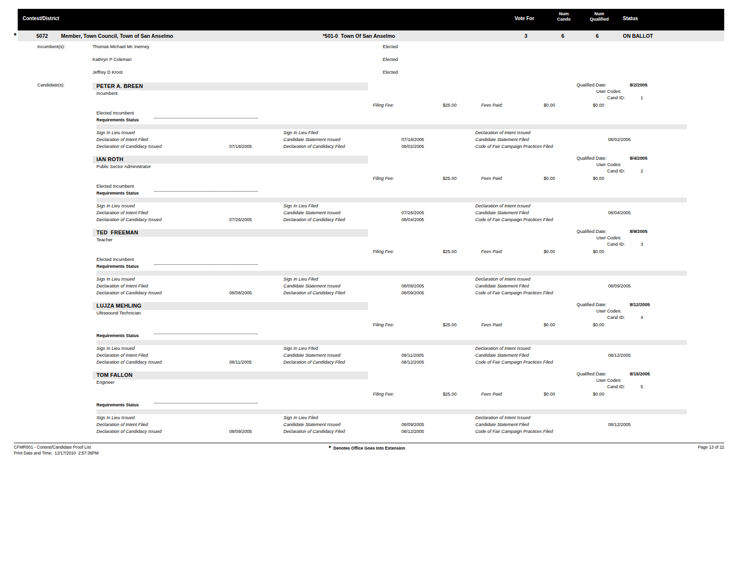Contest/District
Vote For
Num
Cands
Num
Qualified
Status
*
5072
Member, Town Council, Town of San Anselmo
*501-0 Town Of San Anselmo
3
6
6
ON BALLOT
Incumbent(s):
Thomas Michael Mc Inerney
Elected
Kathryn P Coleman
Elected
Jeffrey D Kroot
Elected
Candidate(s):
PETER A. BREEN
Qualified Date: 8/2/2005
User Codes:
Cand ID: 1
Incumbent
Filing Fee:
$25.00
Fees Paid:
$0.00
$0.00
Elected Incumbent
Requirements Status
Sigs In Lieu Issued
Sigs In Lieu Filed
Declaration of Intent Issued
Declaration of Intent Filed
Candidate Statement Issued
07/18/2005
Candidate Statement Filed
08/02/2005
Declaration of Candidacy Issued
07/18/2005
Declaration of Candidacy Filed
08/02/2005
Code of Fair Campaign Practices Filed
IAN ROTH
Qualified Date: 8/4/2005
User Codes:
Cand ID: 2
Public Sector Administrator
Filing Fee:
$25.00
Fees Paid:
$0.00
$0.00
Elected Incumbent
Requirements Status
Sigs In Lieu Issued
Sigs In Lieu Filed
Declaration of Intent Issued
Declaration of Intent Filed
Candidate Statement Issued
07/26/2005
Candidate Statement Filed
08/04/2005
Declaration of Candidacy Issued
07/26/2005
Declaration of Candidacy Filed
08/04/2005
Code of Fair Campaign Practices Filed
TED FREEMAN
Qualified Date: 8/9/2005
User Codes:
Cand ID: 3
Teacher
Filing Fee:
$25.00
Fees Paid:
$0.00
$0.00
Elected Incumbent
Requirements Status
Sigs In Lieu Issued
Sigs In Lieu Filed
Declaration of Intent Issued
Declaration of Intent Filed
Candidate Statement Issued
08/08/2005
Candidate Statement Filed
08/09/2005
Declaration of Candidacy Issued
08/08/2005
Declaration of Candidacy Filed
08/09/2005
Code of Fair Campaign Practices Filed
LUJZA MEHLING
Qualified Date: 8/12/2005
User Codes:
Cand ID: 4
Ultrasound Technician
Filing Fee:
$25.00
Fees Paid:
$0.00
$0.00
Requirements Status
Sigs In Lieu Issued
Sigs In Lieu Filed
Declaration of Intent Issued
Declaration of Intent Filed
Candidate Statement Issued
08/11/2005
Candidate Statement Filed
08/12/2005
Declaration of Candidacy Issued
08/11/2005
Declaration of Candidacy Filed
08/12/2005
Code of Fair Campaign Practices Filed
TOM FALLON
Qualified Date: 8/15/2005
User Codes:
Cand ID: 5
Engineer
Filing Fee:
$25.00
Fees Paid:
$0.00
$0.00
Requirements Status
Sigs In Lieu Issued
Sigs In Lieu Filed
Declaration of Intent Issued
Declaration of Intent Filed
Candidate Statement Issued
08/09/2005
Candidate Statement Filed
08/12/2005
Declaration of Candidacy Issued
08/09/2005
Declaration of Candidacy Filed
08/12/2005
Code of Fair Campaign Practices Filed
CFMR001 - Contest/Candidate Proof List
Print Date and Time: 12/17/2010 2:57:36PM
* Denotes Office Goes Into Extension
Page 13 of 22